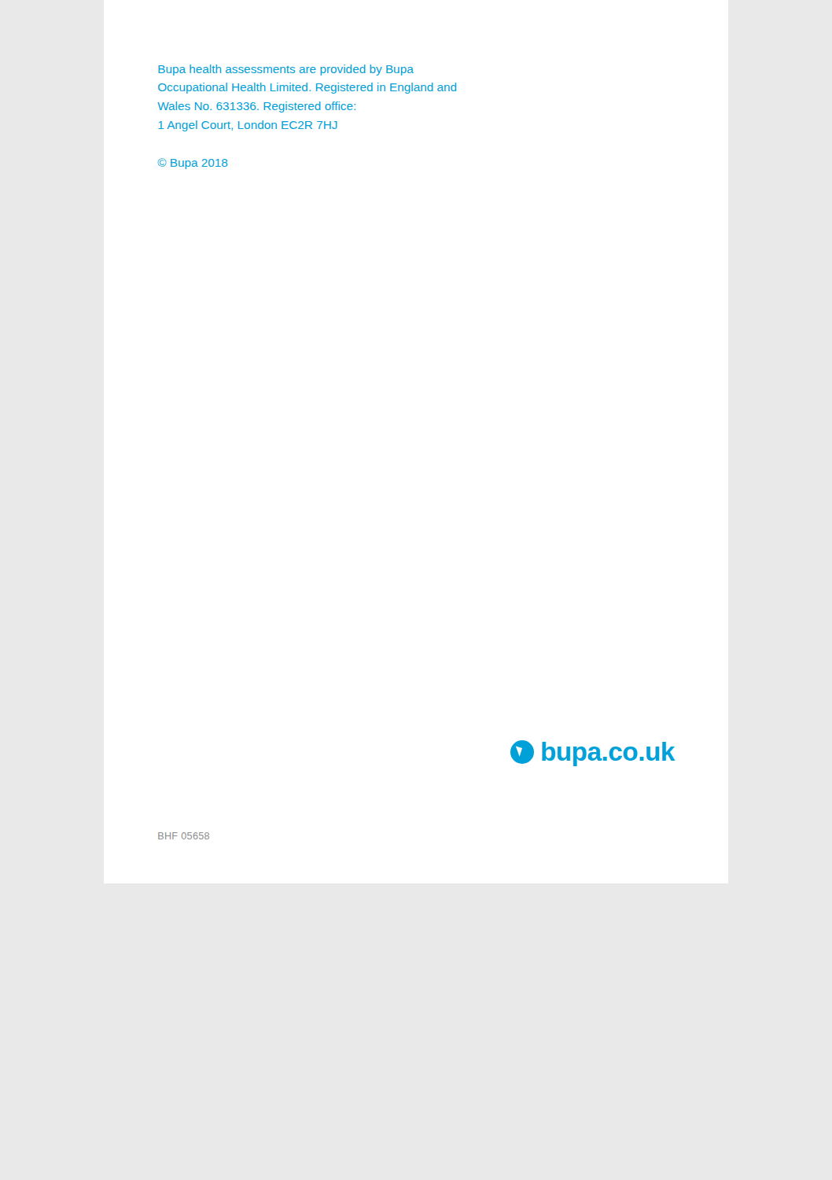Bupa health assessments are provided by Bupa Occupational Health Limited. Registered in England and Wales No. 631336. Registered office:
1 Angel Court, London EC2R 7HJ
© Bupa 2018
bupa.co.uk
BHF 05658